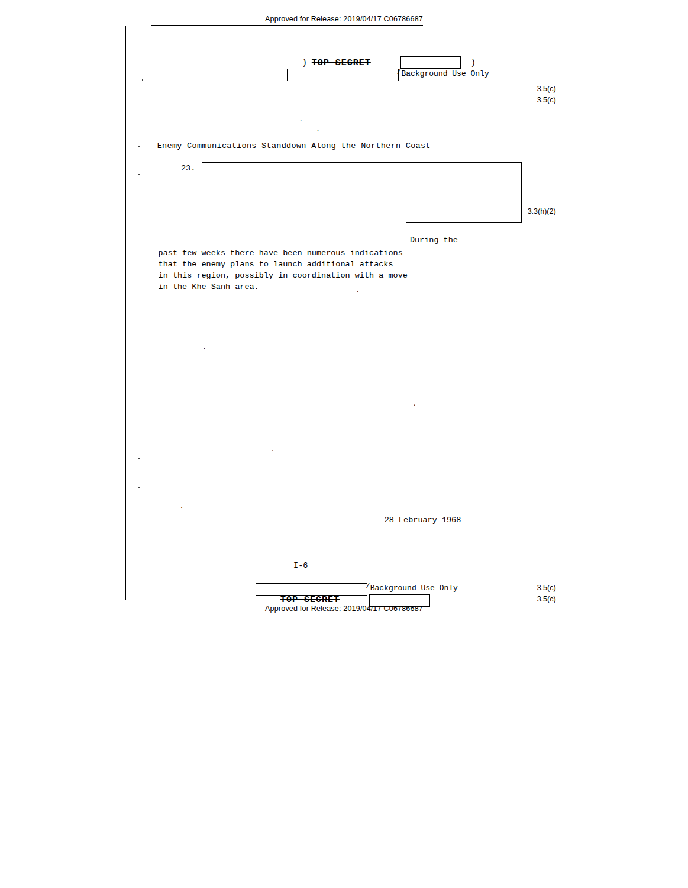Approved for Release: 2019/04/17 C06786687
3.5(c)
3.5(c)
3.3(h)(2)
) TOP SECRET ) / Background Use Only
· ·
Enemy Communications Standdown Along the Northern Coast
23. During the
past few weeks there have been numerous indications that the enemy plans to launch additional attacks in this region, possibly in coordination with a move in the Khe Sanh area.
· · · · · ·
28 February 1968
I-6
3.5(c)
3.5(c)
/ Background Use Only TOP SECRET
Approved for Release: 2019/04/17 C06786687